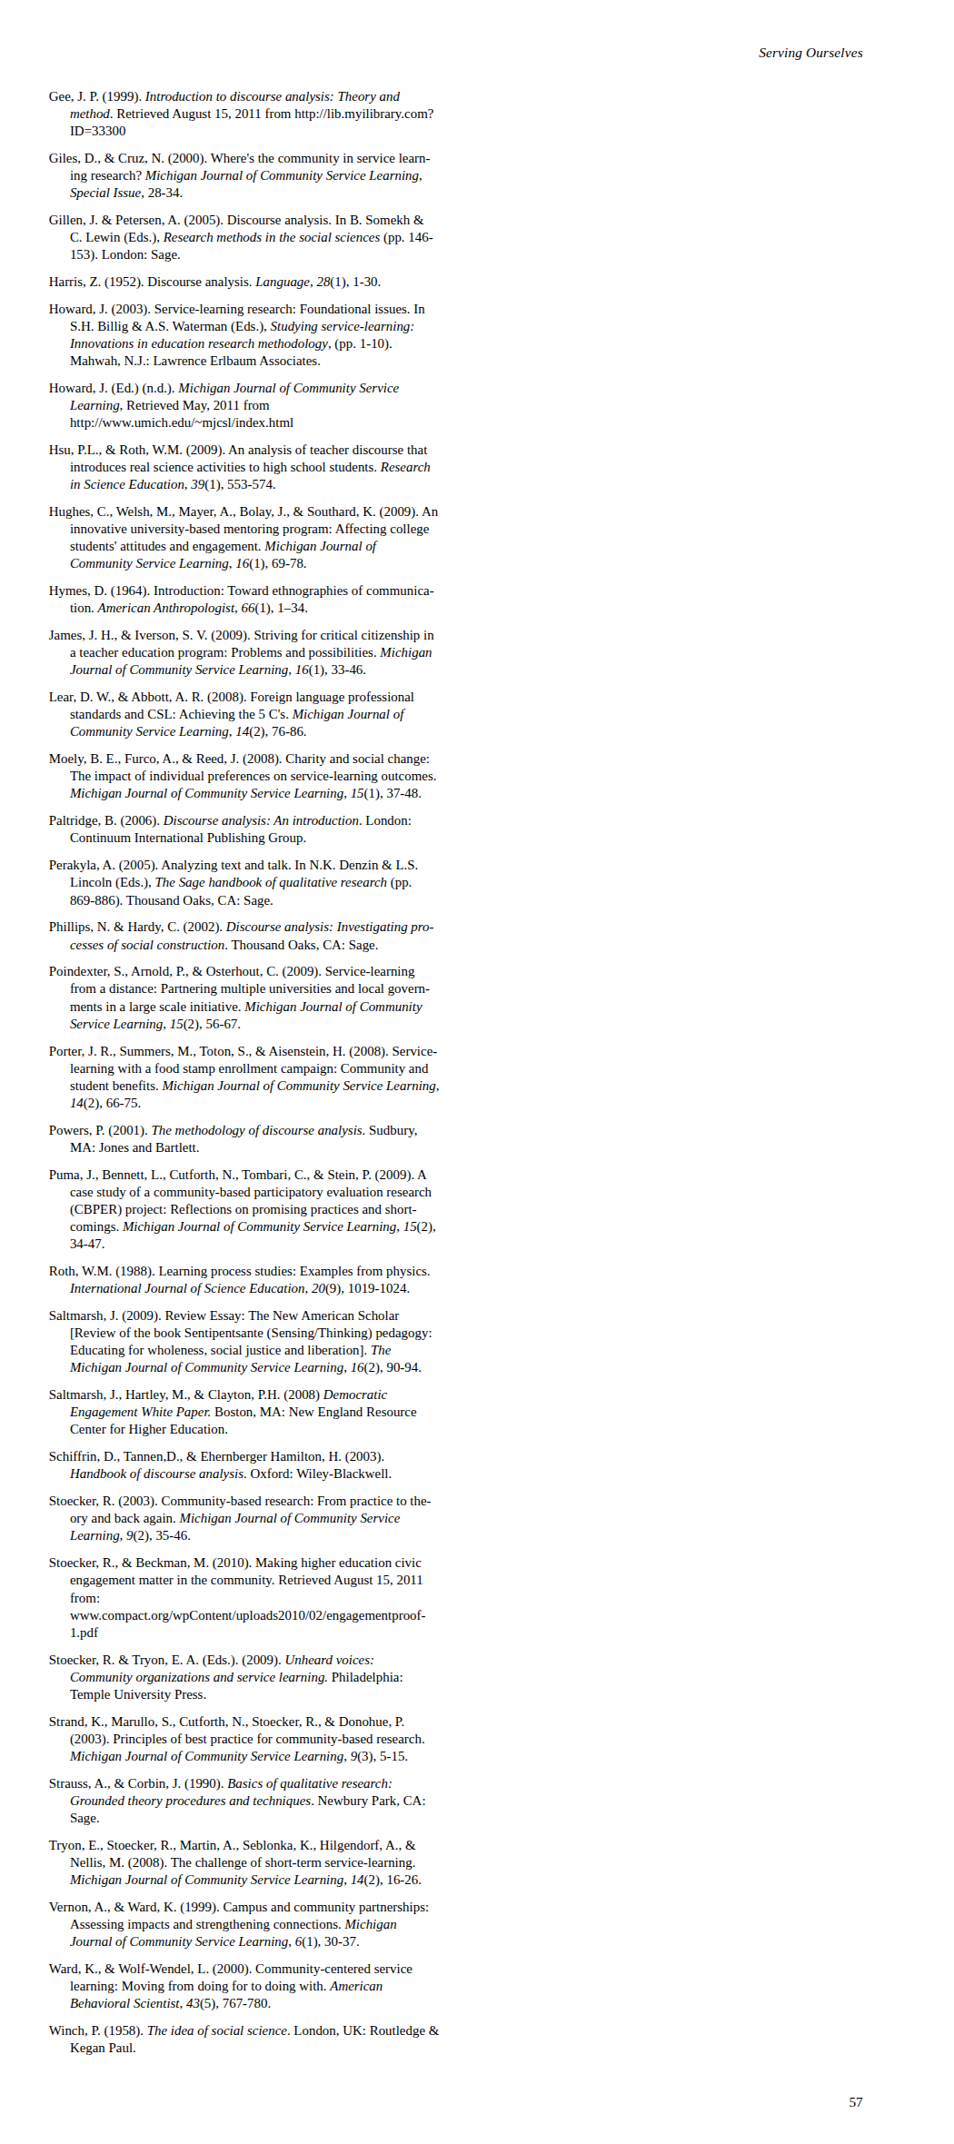Serving Ourselves
Gee, J. P. (1999). Introduction to discourse analysis: Theory and method. Retrieved August 15, 2011 from http://lib.myilibrary.com?ID=33300
Giles, D., & Cruz, N. (2000). Where's the community in service learning research? Michigan Journal of Community Service Learning, Special Issue, 28-34.
Gillen, J. & Petersen, A. (2005). Discourse analysis. In B. Somekh & C. Lewin (Eds.), Research methods in the social sciences (pp. 146-153). London: Sage.
Harris, Z. (1952). Discourse analysis. Language, 28(1), 1-30.
Howard, J. (2003). Service-learning research: Foundational issues. In S.H. Billig & A.S. Waterman (Eds.), Studying service-learning: Innovations in education research methodology, (pp. 1-10). Mahwah, N.J.: Lawrence Erlbaum Associates.
Howard, J. (Ed.) (n.d.). Michigan Journal of Community Service Learning, Retrieved May, 2011 from http://www.umich.edu/~mjcsl/index.html
Hsu, P.L., & Roth, W.M. (2009). An analysis of teacher discourse that introduces real science activities to high school students. Research in Science Education, 39(1), 553-574.
Hughes, C., Welsh, M., Mayer, A., Bolay, J., & Southard, K. (2009). An innovative university-based mentoring program: Affecting college students' attitudes and engagement. Michigan Journal of Community Service Learning, 16(1), 69-78.
Hymes, D. (1964). Introduction: Toward ethnographies of communication. American Anthropologist, 66(1), 1–34.
James, J. H., & Iverson, S. V. (2009). Striving for critical citizenship in a teacher education program: Problems and possibilities. Michigan Journal of Community Service Learning, 16(1), 33-46.
Lear, D. W., & Abbott, A. R. (2008). Foreign language professional standards and CSL: Achieving the 5 C's. Michigan Journal of Community Service Learning, 14(2), 76-86.
Moely, B. E., Furco, A., & Reed, J. (2008). Charity and social change: The impact of individual preferences on service-learning outcomes. Michigan Journal of Community Service Learning, 15(1), 37-48.
Paltridge, B. (2006). Discourse analysis: An introduction. London: Continuum International Publishing Group.
Perakyla, A. (2005). Analyzing text and talk. In N.K. Denzin & L.S. Lincoln (Eds.), The Sage handbook of qualitative research (pp. 869-886). Thousand Oaks, CA: Sage.
Phillips, N. & Hardy, C. (2002). Discourse analysis: Investigating processes of social construction. Thousand Oaks, CA: Sage.
Poindexter, S., Arnold, P., & Osterhout, C. (2009). Service-learning from a distance: Partnering multiple universities and local governments in a large scale initiative. Michigan Journal of Community Service Learning, 15(2), 56-67.
Porter, J. R., Summers, M., Toton, S., & Aisenstein, H. (2008). Service-learning with a food stamp enrollment campaign: Community and student benefits. Michigan Journal of Community Service Learning, 14(2), 66-75.
Powers, P. (2001). The methodology of discourse analysis. Sudbury, MA: Jones and Bartlett.
Puma, J., Bennett, L., Cutforth, N., Tombari, C., & Stein, P. (2009). A case study of a community-based participatory evaluation research (CBPER) project: Reflections on promising practices and shortcomings. Michigan Journal of Community Service Learning, 15(2), 34-47.
Roth, W.M. (1988). Learning process studies: Examples from physics. International Journal of Science Education, 20(9), 1019-1024.
Saltmarsh, J. (2009). Review Essay: The New American Scholar [Review of the book Sentipentsante (Sensing/Thinking) pedagogy: Educating for wholeness, social justice and liberation]. The Michigan Journal of Community Service Learning, 16(2), 90-94.
Saltmarsh, J., Hartley, M., & Clayton, P.H. (2008) Democratic Engagement White Paper. Boston, MA: New England Resource Center for Higher Education.
Schiffrin, D., Tannen,D., & Ehernberger Hamilton, H. (2003). Handbook of discourse analysis. Oxford: Wiley-Blackwell.
Stoecker, R. (2003). Community-based research: From practice to theory and back again. Michigan Journal of Community Service Learning, 9(2), 35-46.
Stoecker, R., & Beckman, M. (2010). Making higher education civic engagement matter in the community. Retrieved August 15, 2011 from: www.compact.org/wpContent/uploads2010/02/engagementproof-1.pdf
Stoecker, R. & Tryon, E. A. (Eds.). (2009). Unheard voices: Community organizations and service learning. Philadelphia: Temple University Press.
Strand, K., Marullo, S., Cutforth, N., Stoecker, R., & Donohue, P. (2003). Principles of best practice for community-based research. Michigan Journal of Community Service Learning, 9(3), 5-15.
Strauss, A., & Corbin, J. (1990). Basics of qualitative research: Grounded theory procedures and techniques. Newbury Park, CA: Sage.
Tryon, E., Stoecker, R., Martin, A., Seblonka, K., Hilgendorf, A., & Nellis, M. (2008). The challenge of short-term service-learning. Michigan Journal of Community Service Learning, 14(2), 16-26.
Vernon, A., & Ward, K. (1999). Campus and community partnerships: Assessing impacts and strengthening connections. Michigan Journal of Community Service Learning, 6(1), 30-37.
Ward, K., & Wolf-Wendel, L. (2000). Community-centered service learning: Moving from doing for to doing with. American Behavioral Scientist, 43(5), 767-780.
Winch, P. (1958). The idea of social science. London, UK: Routledge & Kegan Paul.
57